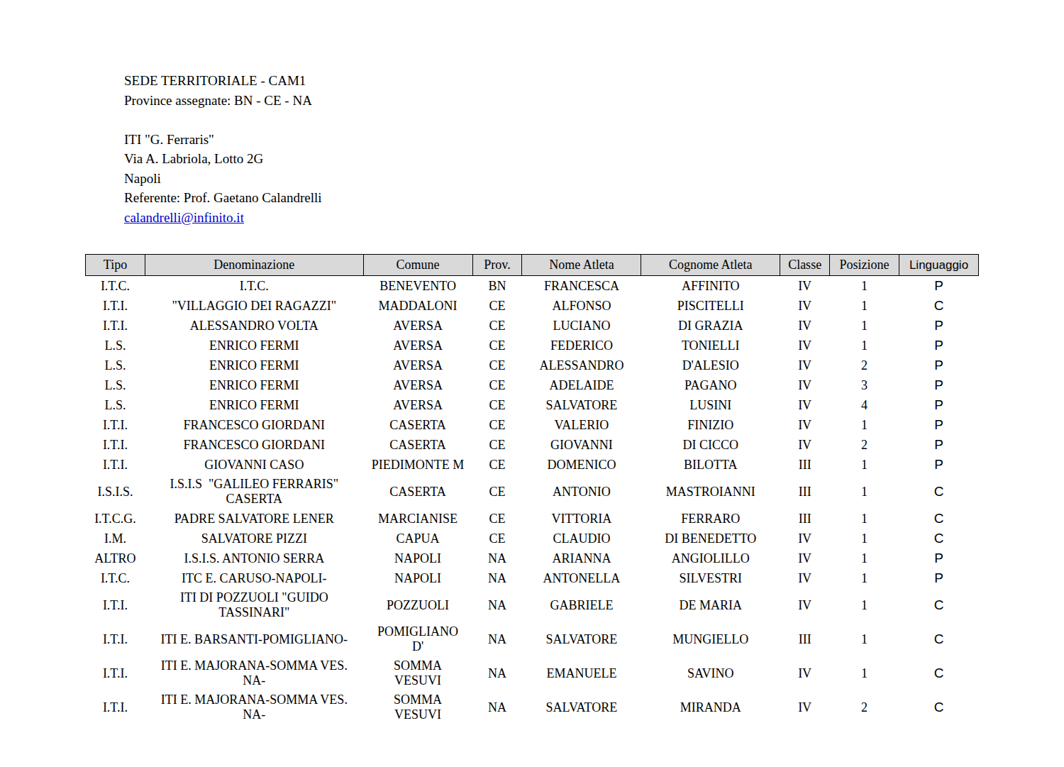SEDE TERRITORIALE - CAM1
Province assegnate: BN - CE - NA
ITI "G. Ferraris"
Via A. Labriola, Lotto 2G
Napoli
Referente: Prof. Gaetano Calandrelli
calandrelli@infinito.it
| Tipo | Denominazione | Comune | Prov. | Nome Atleta | Cognome Atleta | Classe | Posizione | Linguaggio |
| --- | --- | --- | --- | --- | --- | --- | --- | --- |
| I.T.C. | I.T.C. | BENEVENTO | BN | FRANCESCA | AFFINITO | IV | 1 | P |
| I.T.I. | "VILLAGGIO DEI RAGAZZI" | MADDALONI | CE | ALFONSO | PISCITELLI | IV | 1 | C |
| I.T.I. | ALESSANDRO VOLTA | AVERSA | CE | LUCIANO | DI GRAZIA | IV | 1 | P |
| L.S. | ENRICO FERMI | AVERSA | CE | FEDERICO | TONIELLI | IV | 1 | P |
| L.S. | ENRICO FERMI | AVERSA | CE | ALESSANDRO | D'ALESIO | IV | 2 | P |
| L.S. | ENRICO FERMI | AVERSA | CE | ADELAIDE | PAGANO | IV | 3 | P |
| L.S. | ENRICO FERMI | AVERSA | CE | SALVATORE | LUSINI | IV | 4 | P |
| I.T.I. | FRANCESCO GIORDANI | CASERTA | CE | VALERIO | FINIZIO | IV | 1 | P |
| I.T.I. | FRANCESCO GIORDANI | CASERTA | CE | GIOVANNI | DI CICCO | IV | 2 | P |
| I.T.I. | GIOVANNI CASO | PIEDIMONTE M | CE | DOMENICO | BILOTTA | III | 1 | P |
| I.S.I.S. | I.S.I.S "GALILEO FERRARIS" CASERTA | CASERTA | CE | ANTONIO | MASTROIANNI | III | 1 | C |
| I.T.C.G. | PADRE SALVATORE LENER | MARCIANISE | CE | VITTORIA | FERRARO | III | 1 | C |
| I.M. | SALVATORE PIZZI | CAPUA | CE | CLAUDIO | DI BENEDETTO | IV | 1 | C |
| ALTRO | I.S.I.S. ANTONIO SERRA | NAPOLI | NA | ARIANNA | ANGIOLILLO | IV | 1 | P |
| I.T.C. | ITC E. CARUSO-NAPOLI- | NAPOLI | NA | ANTONELLA | SILVESTRI | IV | 1 | P |
| I.T.I. | ITI DI POZZUOLI "GUIDO TASSINARI" | POZZUOLI | NA | GABRIELE | DE MARIA | IV | 1 | C |
| I.T.I. | ITI E. BARSANTI-POMIGLIANO- | POMIGLIANO D' | NA | SALVATORE | MUNGIELLO | III | 1 | C |
| I.T.I. | ITI E. MAJORANA-SOMMA VES. NA- | SOMMA VESUVI | NA | EMANUELE | SAVINO | IV | 1 | C |
| I.T.I. | ITI E. MAJORANA-SOMMA VES. NA- | SOMMA VESUVI | NA | SALVATORE | MIRANDA | IV | 2 | C |